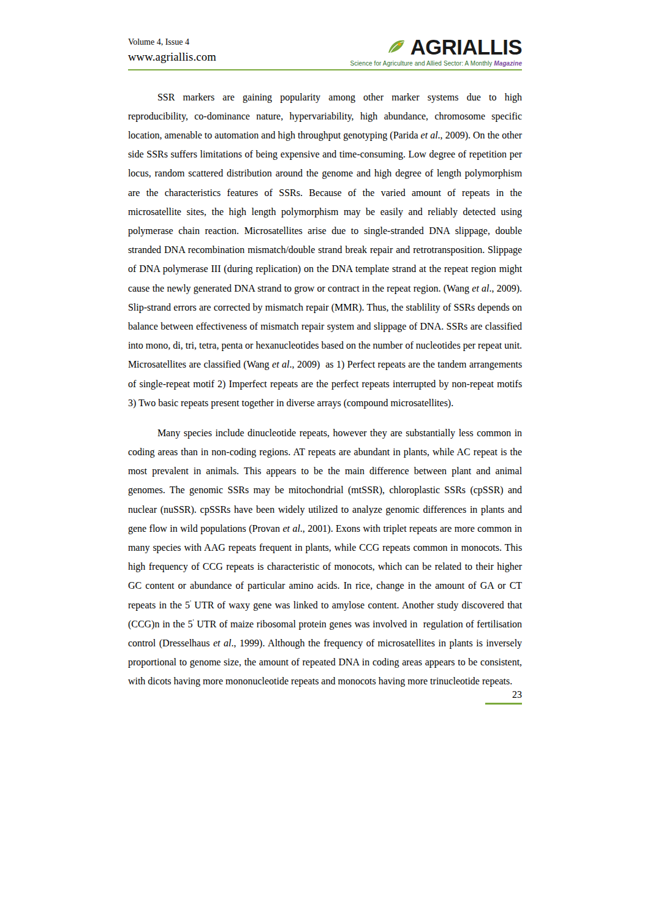Volume 4, Issue 4
www.agriallis.com
AGRIALLIS
Science for Agriculture and Allied Sector: A Monthly Magazine
SSR markers are gaining popularity among other marker systems due to high reproducibility, co-dominance nature, hypervariability, high abundance, chromosome specific location, amenable to automation and high throughput genotyping (Parida et al., 2009). On the other side SSRs suffers limitations of being expensive and time-consuming. Low degree of repetition per locus, random scattered distribution around the genome and high degree of length polymorphism are the characteristics features of SSRs. Because of the varied amount of repeats in the microsatellite sites, the high length polymorphism may be easily and reliably detected using polymerase chain reaction. Microsatellites arise due to single-stranded DNA slippage, double stranded DNA recombination mismatch/double strand break repair and retrotransposition. Slippage of DNA polymerase III (during replication) on the DNA template strand at the repeat region might cause the newly generated DNA strand to grow or contract in the repeat region. (Wang et al., 2009). Slip-strand errors are corrected by mismatch repair (MMR). Thus, the stablility of SSRs depends on balance between effectiveness of mismatch repair system and slippage of DNA. SSRs are classified into mono, di, tri, tetra, penta or hexanucleotides based on the number of nucleotides per repeat unit. Microsatellites are classified (Wang et al., 2009) as 1) Perfect repeats are the tandem arrangements of single-repeat motif 2) Imperfect repeats are the perfect repeats interrupted by non-repeat motifs 3) Two basic repeats present together in diverse arrays (compound microsatellites).
Many species include dinucleotide repeats, however they are substantially less common in coding areas than in non-coding regions. AT repeats are abundant in plants, while AC repeat is the most prevalent in animals. This appears to be the main difference between plant and animal genomes. The genomic SSRs may be mitochondrial (mtSSR), chloroplastic SSRs (cpSSR) and nuclear (nuSSR). cpSSRs have been widely utilized to analyze genomic differences in plants and gene flow in wild populations (Provan et al., 2001). Exons with triplet repeats are more common in many species with AAG repeats frequent in plants, while CCG repeats common in monocots. This high frequency of CCG repeats is characteristic of monocots, which can be related to their higher GC content or abundance of particular amino acids. In rice, change in the amount of GA or CT repeats in the 5' UTR of waxy gene was linked to amylose content. Another study discovered that (CCG)n in the 5' UTR of maize ribosomal protein genes was involved in regulation of fertilisation control (Dresselhaus et al., 1999). Although the frequency of microsatellites in plants is inversely proportional to genome size, the amount of repeated DNA in coding areas appears to be consistent, with dicots having more mononucleotide repeats and monocots having more trinucleotide repeats.
23